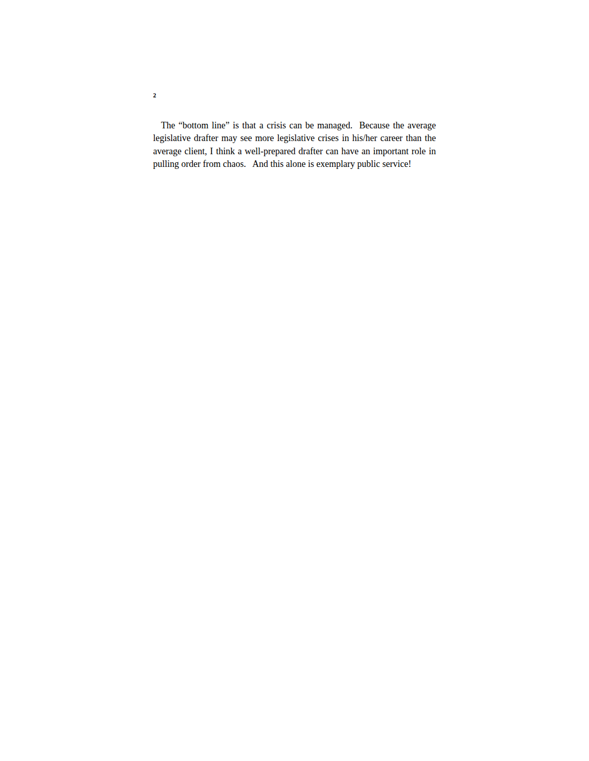2
The “bottom line” is that a crisis can be managed. Because the average legislative drafter may see more legislative crises in his/her career than the average client, I think a well-prepared drafter can have an important role in pulling order from chaos. And this alone is exemplary public service!